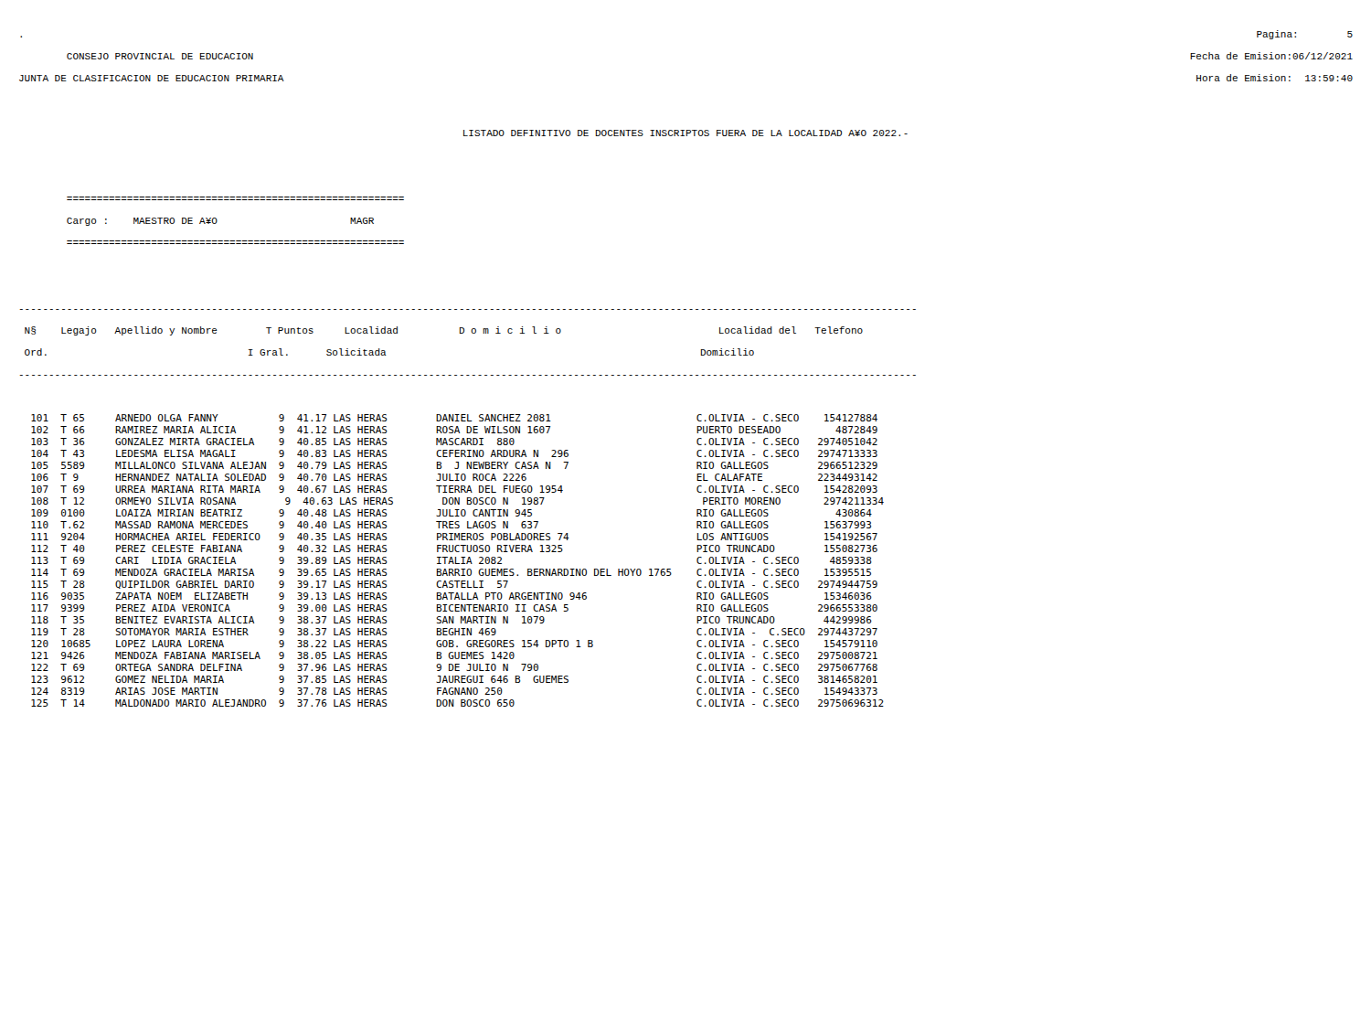. Pagina: 5
CONSEJO PROVINCIAL DE EDUCACION Fecha de Emision:06/12/2021
JUNTA DE CLASIFICACION DE EDUCACION PRIMARIA Hora de Emision: 13:59:40
LISTADO DEFINITIVO DE DOCENTES INSCRIPTOS FUERA DE LA LOCALIDAD A¥O 2022.-
========================================================
Cargo : MAESTRO DE A¥O MAGR
========================================================
-----------------------------------------------------------------------------------------------------------------------------------------------------
N§ Legajo Apellido y Nombre T Puntos Localidad D o m i c i l i o Localidad del Telefono
Ord. I Gral. Solicitada Domicilio
-----------------------------------------------------------------------------------------------------------------------------------------------------
  101  T 65     ARNEDO OLGA FANNY          9  41.17 LAS HERAS        DANIEL SANCHEZ 2081                        C.OLIVIA - C.SECO    154127884
  102  T 66     RAMIREZ MARIA ALICIA       9  41.12 LAS HERAS        ROSA DE WILSON 1607                        PUERTO DESEADO         4872849
  103  T 36     GONZALEZ MIRTA GRACIELA    9  40.85 LAS HERAS        MASCARDI  880                              C.OLIVIA - C.SECO   2974051042
  104  T 43     LEDESMA ELISA MAGALI       9  40.83 LAS HERAS        CEFERINO ARDURA N  296                     C.OLIVIA - C.SECO   2974713333
  105  5589     MILLALONCO SILVANA ALEJAN  9  40.79 LAS HERAS        B  J NEWBERY CASA N  7                     RIO GALLEGOS        2966512329
  106  T 9      HERNANDEZ NATALIA SOLEDAD  9  40.70 LAS HERAS        JULIO ROCA 2226                            EL CALAFATE         2234493142
  107  T 69     URREA MARIANA RITA MARIA   9  40.67 LAS HERAS        TIERRA DEL FUEGO 1954                      C.OLIVIA - C.SECO    154282093
  108  T 12     ORME¥O SILVIA ROSANA        9  40.63 LAS HERAS        DON BOSCO N  1987                          PERITO MORENO       2974211334
  109  0100     LOAIZA MIRIAN BEATRIZ      9  40.48 LAS HERAS        JULIO CANTIN 945                           RIO GALLEGOS           430864
  110  T.62     MASSAD RAMONA MERCEDES     9  40.40 LAS HERAS        TRES LAGOS N  637                          RIO GALLEGOS         15637993
  111  9204     HORMACHEA ARIEL FEDERICO   9  40.35 LAS HERAS        PRIMEROS POBLADORES 74                     LOS ANTIGUOS         154192567
  112  T 40     PEREZ CELESTE FABIANA      9  40.32 LAS HERAS        FRUCTUOSO RIVERA 1325                      PICO TRUNCADO        155082736
  113  T 69     CARI  LIDIA GRACIELA       9  39.89 LAS HERAS        ITALIA 2082                                C.OLIVIA - C.SECO     4859338
  114  T 69     MENDOZA GRACIELA MARISA    9  39.65 LAS HERAS        BARRIO GUEMES. BERNARDINO DEL HOYO 1765    C.OLIVIA - C.SECO    15395515
  115  T 28     QUIPILDOR GABRIEL DARIO    9  39.17 LAS HERAS        CASTELLI  57                               C.OLIVIA - C.SECO   2974944759
  116  9035     ZAPATA NOEM  ELIZABETH     9  39.13 LAS HERAS        BATALLA PTO ARGENTINO 946                  RIO GALLEGOS         15346036
  117  9399     PEREZ AIDA VERONICA        9  39.00 LAS HERAS        BICENTENARIO II CASA 5                     RIO GALLEGOS        2966553380
  118  T 35     BENITEZ EVARISTA ALICIA    9  38.37 LAS HERAS        SAN MARTIN N  1079                         PICO TRUNCADO        44299986
  119  T 28     SOTOMAYOR MARIA ESTHER     9  38.37 LAS HERAS        BEGHIN 469                                 C.OLIVIA -  C.SECO  2974437297
  120  10685    LOPEZ LAURA LORENA         9  38.22 LAS HERAS        GOB. GREGORES 154 DPTO 1 B                 C.OLIVIA - C.SECO    154579110
  121  9426     MENDOZA FABIANA MARISELA   9  38.05 LAS HERAS        B GUEMES 1420                              C.OLIVIA - C.SECO   2975008721
  122  T 69     ORTEGA SANDRA DELFINA      9  37.96 LAS HERAS        9 DE JULIO N  790                          C.OLIVIA - C.SECO   2975067768
  123  9612     GOMEZ NELIDA MARIA         9  37.85 LAS HERAS        JAUREGUI 646 B  GUEMES                     C.OLIVIA - C.SECO   3814658201
  124  8319     ARIAS JOSE MARTIN          9  37.78 LAS HERAS        FAGNANO 250                                C.OLIVIA - C.SECO    154943373
  125  T 14     MALDONADO MARIO ALEJANDRO  9  37.76 LAS HERAS        DON BOSCO 650                              C.OLIVIA - C.SECO   29750696312